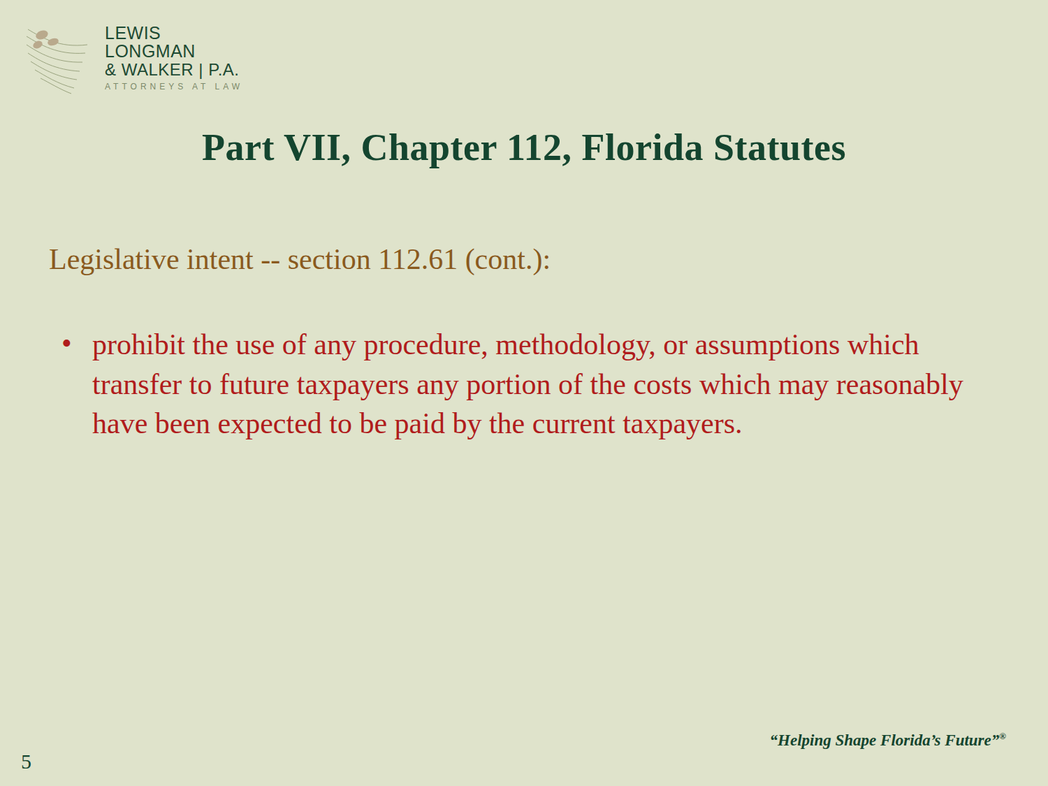LEWIS LONGMAN & WALKER | P.A. ATTORNEYS AT LAW
Part VII, Chapter 112, Florida Statutes
Legislative intent -- section 112.61 (cont.):
prohibit the use of any procedure, methodology, or assumptions which transfer to future taxpayers any portion of the costs which may reasonably have been expected to be paid by the current taxpayers.
“Helping Shape Florida’s Future”®
5